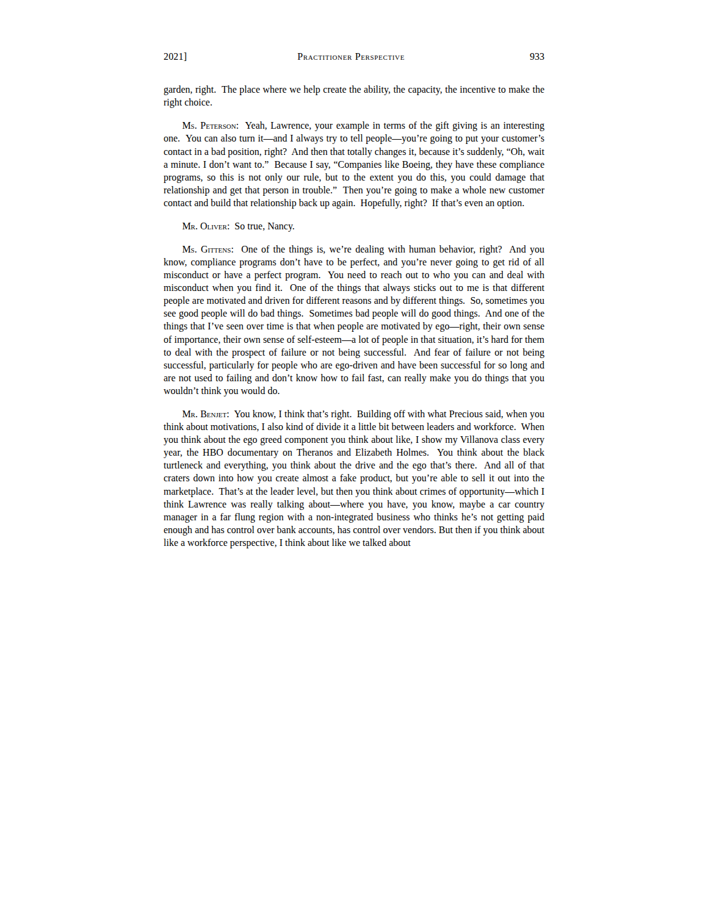2021] Practitioner Perspective 933
garden, right. The place where we help create the ability, the capacity, the incentive to make the right choice.
Ms. Peterson: Yeah, Lawrence, your example in terms of the gift giving is an interesting one. You can also turn it—and I always try to tell people—you’re going to put your customer’s contact in a bad position, right? And then that totally changes it, because it’s suddenly, “Oh, wait a minute. I don’t want to.” Because I say, “Companies like Boeing, they have these compliance programs, so this is not only our rule, but to the extent you do this, you could damage that relationship and get that person in trouble.” Then you’re going to make a whole new customer contact and build that relationship back up again. Hopefully, right? If that’s even an option.
Mr. Oliver: So true, Nancy.
Ms. Gittens: One of the things is, we’re dealing with human behavior, right? And you know, compliance programs don’t have to be perfect, and you’re never going to get rid of all misconduct or have a perfect program. You need to reach out to who you can and deal with misconduct when you find it. One of the things that always sticks out to me is that different people are motivated and driven for different reasons and by different things. So, sometimes you see good people will do bad things. Sometimes bad people will do good things. And one of the things that I’ve seen over time is that when people are motivated by ego—right, their own sense of importance, their own sense of self-esteem—a lot of people in that situation, it’s hard for them to deal with the prospect of failure or not being successful. And fear of failure or not being successful, particularly for people who are ego-driven and have been successful for so long and are not used to failing and don’t know how to fail fast, can really make you do things that you wouldn’t think you would do.
Mr. Benjet: You know, I think that’s right. Building off with what Precious said, when you think about motivations, I also kind of divide it a little bit between leaders and workforce. When you think about the ego greed component you think about like, I show my Villanova class every year, the HBO documentary on Theranos and Elizabeth Holmes. You think about the black turtleneck and everything, you think about the drive and the ego that’s there. And all of that craters down into how you create almost a fake product, but you’re able to sell it out into the marketplace. That’s at the leader level, but then you think about crimes of opportunity—which I think Lawrence was really talking about—where you have, you know, maybe a car country manager in a far flung region with a non-integrated business who thinks he’s not getting paid enough and has control over bank accounts, has control over vendors. But then if you think about like a workforce perspective, I think about like we talked about